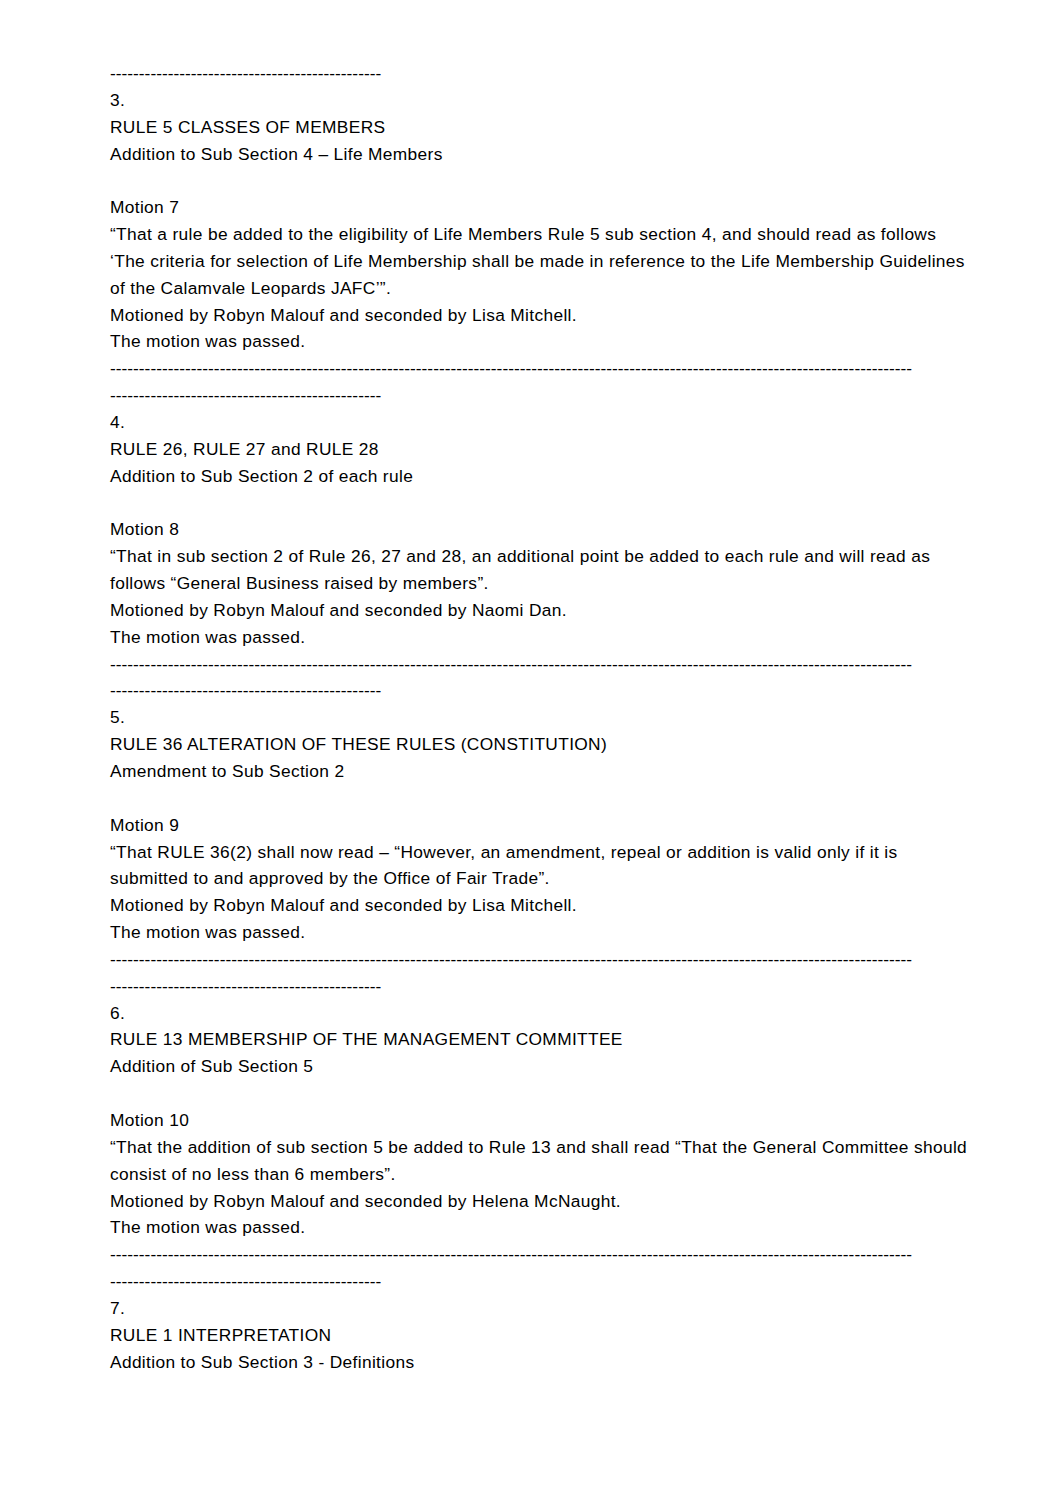-----------------------------------------------
3.
RULE 5 CLASSES OF MEMBERS
Addition to Sub Section 4 – Life Members
Motion 7
“That a rule be added to the eligibility of Life Members Rule 5 sub section 4, and should read as follows ‘The criteria for selection of Life Membership shall be made in reference to the Life Membership Guidelines of the Calamvale Leopards JAFC’”.
Motioned by Robyn Malouf and seconded by Lisa Mitchell.
The motion was passed.
-------------------------------------------------------------------------------------------------------------------------------------------
-----------------------------------------------
4.
RULE 26, RULE 27 and RULE 28
Addition to Sub Section 2 of each rule
Motion 8
“That in sub section 2 of Rule 26, 27 and 28, an additional point be added to each rule and will read as follows “General Business raised by members”.
Motioned by Robyn Malouf and seconded by Naomi Dan.
The motion was passed.
-------------------------------------------------------------------------------------------------------------------------------------------
-----------------------------------------------
5.
RULE 36 ALTERATION OF THESE RULES (CONSTITUTION)
Amendment to Sub Section 2
Motion 9
“That RULE 36(2) shall now read – “However, an amendment, repeal or addition is valid only if it is submitted to and approved by the Office of Fair Trade”.
Motioned by Robyn Malouf and seconded by Lisa Mitchell.
The motion was passed.
-------------------------------------------------------------------------------------------------------------------------------------------
-----------------------------------------------
6.
RULE 13 MEMBERSHIP OF THE MANAGEMENT COMMITTEE
Addition of Sub Section 5
Motion 10
“That the addition of sub section 5 be added to Rule 13 and shall read “That the General Committee should consist of no less than 6 members”.
Motioned by Robyn Malouf and seconded by Helena McNaught.
The motion was passed.
-------------------------------------------------------------------------------------------------------------------------------------------
-----------------------------------------------
7.
RULE 1 INTERPRETATION
Addition to Sub Section 3 - Definitions